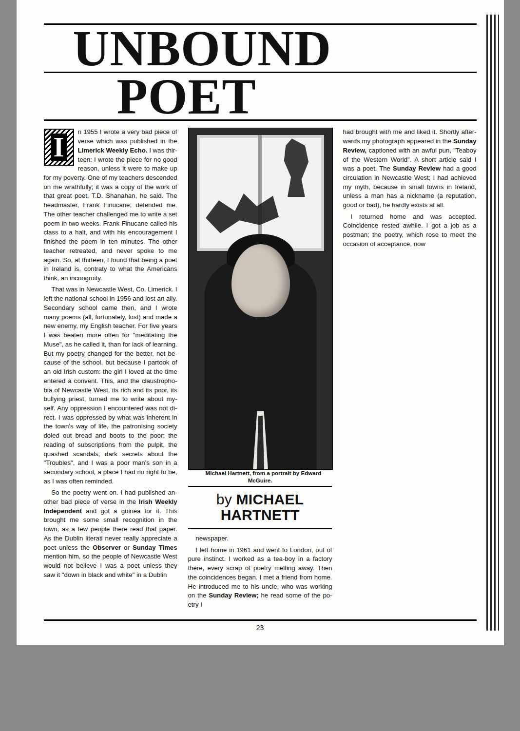UNBOUND POET
n 1955 I wrote a very bad piece of verse which was published in the Limerick Weekly Echo. I was thirteen: I wrote the piece for no good reason, unless it were to make up for my poverty. One of my teachers descended on me wrathfully; it was a copy of the work of that great poet, T.D. Shanahan, he said. The headmaster, Frank Finucane, defended me. The other teacher challenged me to write a set poem in two weeks. Frank Finucane called his class to a halt, and with his encouragement I finished the poem in ten minutes. The other teacher retreated, and never spoke to me again. So, at thirteen, I found that being a poet in Ireland is, contraty to what the Americans think, an incongruity.
That was in Newcastle West, Co. Limerick. I left the national school in 1956 and lost an ally. Secondary school came then, and I wrote many poems (all, fortunately, lost) and made a new enemy, my English teacher. For five years I was beaten more often for "meditating the Muse", as he called it, than for lack of learning. But my poetry changed for the better, not because of the school, but because I partook of an old Irish custom: the girl I loved at the time entered a convent. This, and the claustrophobia of Newcastle West, its rich and its poor, its bullying priest, turned me to write about myself. Any oppression I encountered was not direct. I was oppressed by what was inherent in the town's way of life, the patronising society doled out bread and boots to the poor; the reading of subscriptions from the pulpit, the quashed scandals, dark secrets about the "Troubles", and I was a poor man's son in a secondary school, a place I had no right to be, as I was often reminded.
So the poetry went on. I had published another bad piece of verse in the Irish Weekly Independent and got a guinea for it. This brought me some small recognition in the town, as a few people there read that paper. As the Dublin literati never really appreciate a poet unless the Observer or Sunday Times mention him, so the people of Newcastle West would not believe I was a poet unless they saw it "down in black and white" in a Dublin
Michael Hartnett, from a portrait by Edward McGuire.
by MICHAEL HARTNETT
newspaper.
I left home in 1961 and went to London, out of pure instinct. I worked as a tea-boy in a factory there, every scrap of poetry melting away. Then the coincidences began. I met a friend from home. He introduced me to his uncle, who was working on the Sunday Review; he read some of the poetry I
had brought with me and liked it. Shortly afterwards my photograph appeared in the Sunday Review, captioned with an awful pun, "Teaboy of the Western World". A short article said I was a poet. The Sunday Review had a good circulation in Newcastle West; I had achieved my myth, because in small towns in Ireland, unless a man has a nickname (a reputation, good or bad), he hardly exists at all.
I returned home and was accepted. Coincidence rested awhile. I got a job as a postman; the poetry, which rose to meet the occasion of acceptance, now
23